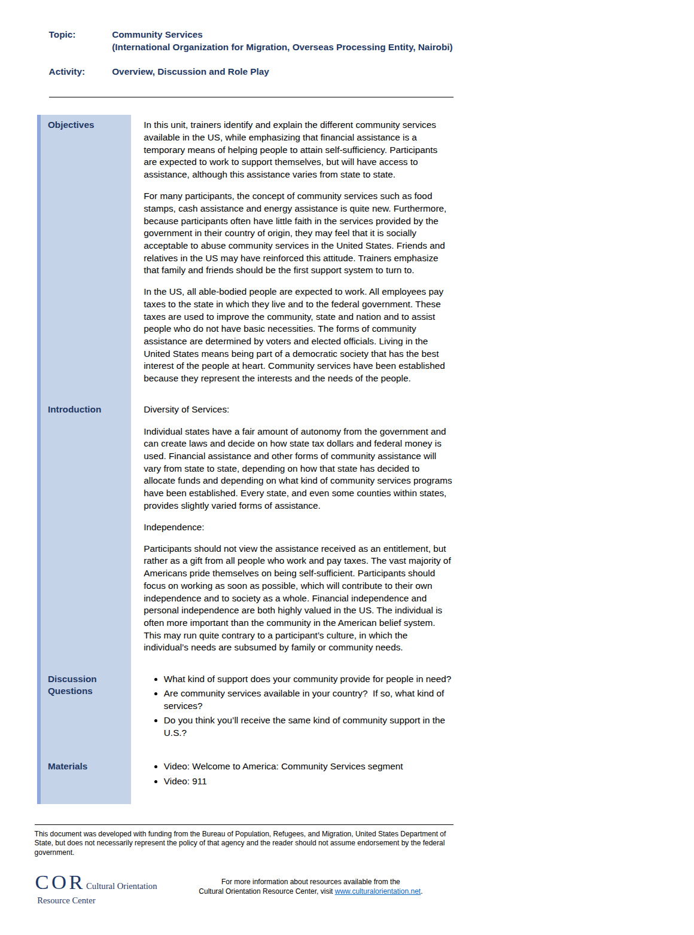| Topic: | Community Services (International Organization for Migration, Overseas Processing Entity, Nairobi) |
| Activity: | Overview, Discussion and Role Play |
| Objectives | In this unit, trainers identify and explain the different community services available in the US, while emphasizing that financial assistance is a temporary means of helping people to attain self-sufficiency. Participants are expected to work to support themselves, but will have access to assistance, although this assistance varies from state to state. For many participants, the concept of community services such as food stamps, cash assistance and energy assistance is quite new. Furthermore, because participants often have little faith in the services provided by the government in their country of origin, they may feel that it is socially acceptable to abuse community services in the United States. Friends and relatives in the US may have reinforced this attitude. Trainers emphasize that family and friends should be the first support system to turn to. In the US, all able-bodied people are expected to work. All employees pay taxes to the state in which they live and to the federal government. These taxes are used to improve the community, state and nation and to assist people who do not have basic necessities. The forms of community assistance are determined by voters and elected officials. Living in the United States means being part of a democratic society that has the best interest of the people at heart. Community services have been established because they represent the interests and the needs of the people. |
| Introduction | Diversity of Services: Individual states have a fair amount of autonomy from the government and can create laws and decide on how state tax dollars and federal money is used. Financial assistance and other forms of community assistance will vary from state to state, depending on how that state has decided to allocate funds and depending on what kind of community services programs have been established. Every state, and even some counties within states, provides slightly varied forms of assistance. Independence: Participants should not view the assistance received as an entitlement, but rather as a gift from all people who work and pay taxes. The vast majority of Americans pride themselves on being self-sufficient. Participants should focus on working as soon as possible, which will contribute to their own independence and to society as a whole. Financial independence and personal independence are both highly valued in the US. The individual is often more important than the community in the American belief system. This may run quite contrary to a participant’s culture, in which the individual’s needs are subsumed by family or community needs. |
| Discussion Questions | What kind of support does your community provide for people in need? Are community services available in your country? If so, what kind of services? Do you think you’ll receive the same kind of community support in the U.S.? |
| Materials | Video: Welcome to America: Community Services segment Video: 911 |
This document was developed with funding from the Bureau of Population, Refugees, and Migration, United States Department of State, but does not necessarily represent the policy of that agency and the reader should not assume endorsement by the federal government.
| C O R Cultural Orientation Resource Center | For more information about resources available from the Cultural Orientation Resource Center, visit www.culturalorientation.net . |